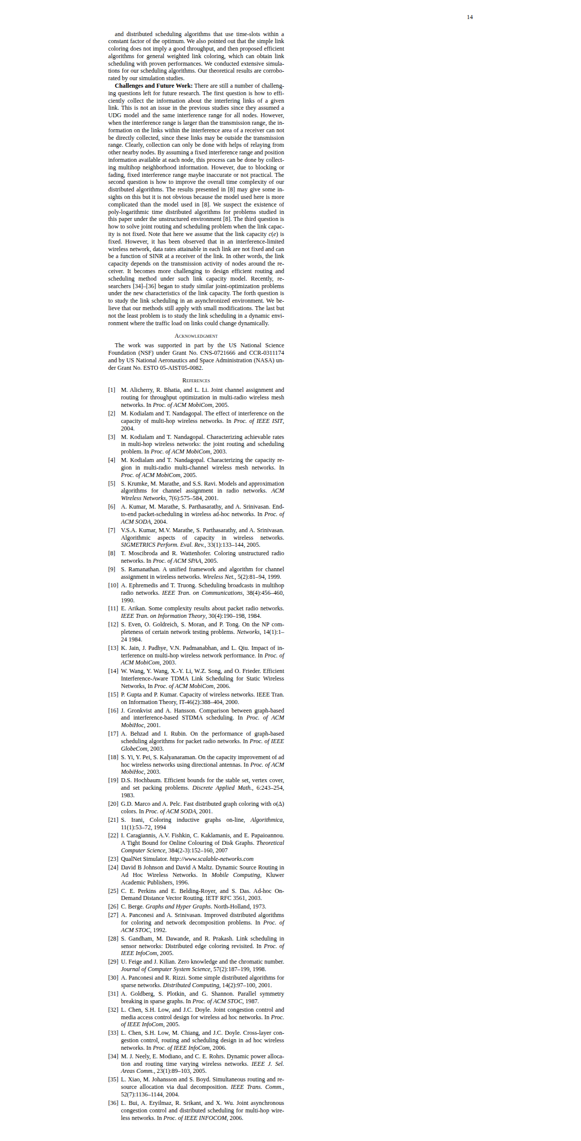14
and distributed scheduling algorithms that use time-slots within a constant factor of the optimum. We also pointed out that the simple link coloring does not imply a good throughput, and then proposed efficient algorithms for general weighted link coloring, which can obtain link scheduling with proven performances. We conducted extensive simulations for our scheduling algorithms. Our theoretical results are corroborated by our simulation studies.
Challenges and Future Work: There are still a number of challenging questions left for future research. The first question is how to efficiently collect the information about the interfering links of a given link. This is not an issue in the previous studies since they assumed a UDG model and the same interference range for all nodes. However, when the interference range is larger than the transmission range, the information on the links within the interference area of a receiver can not be directly collected, since these links may be outside the transmission range. Clearly, collection can only be done with helps of relaying from other nearby nodes. By assuming a fixed interference range and position information available at each node, this process can be done by collecting multihop neighborhood information. However, due to blocking or fading, fixed interference range maybe inaccurate or not practical. The second question is how to improve the overall time complexity of our distributed algorithms. The results presented in [8] may give some insights on this but it is not obvious because the model used here is more complicated than the model used in [8]. We suspect the existence of poly-logarithmic time distributed algorithms for problems studied in this paper under the unstructured environment [8]. The third question is how to solve joint routing and scheduling problem when the link capacity is not fixed. Note that here we assume that the link capacity c(e) is fixed. However, it has been observed that in an interference-limited wireless network, data rates attainable in each link are not fixed and can be a function of SINR at a receiver of the link. In other words, the link capacity depends on the transmission activity of nodes around the receiver. It becomes more challenging to design efficient routing and scheduling method under such link capacity model. Recently, researchers [34]–[36] began to study similar joint-optimization problems under the new characteristics of the link capacity. The forth question is to study the link scheduling in an asynchronized environment. We believe that our methods still apply with small modifications. The last but not the least problem is to study the link scheduling in a dynamic environment where the traffic load on links could change dynamically.
Acknowledgment
The work was supported in part by the US National Science Foundation (NSF) under Grant No. CNS-0721666 and CCR-0311174 and by US National Aeronautics and Space Administration (NASA) under Grant No. ESTO 05-AIST05-0082.
References
M. Alicherry, R. Bhatia, and L. Li. Joint channel assignment and routing for throughput optimization in multi-radio wireless mesh networks. In Proc. of ACM MobiCom, 2005.
M. Kodialam and T. Nandagopal. The effect of interference on the capacity of multi-hop wireless networks. In Proc. of IEEE ISIT, 2004.
M. Kodialam and T. Nandagopal. Characterizing achievable rates in multi-hop wireless networks: the joint routing and scheduling problem. In Proc. of ACM MobiCom, 2003.
M. Kodialam and T. Nandagopal. Characterizing the capacity region in multi-radio multi-channel wireless mesh networks. In Proc. of ACM MobiCom, 2005.
S. Krumke, M. Marathe, and S.S. Ravi. Models and approximation algorithms for channel assignment in radio networks. ACM Wireless Networks, 7(6):575–584, 2001.
A. Kumar, M. Marathe, S. Parthasarathy, and A. Srinivasan. End-to-end packet-scheduling in wireless ad-hoc networks. In Proc. of ACM SODA, 2004.
V.S.A. Kumar, M.V. Marathe, S. Parthasarathy, and A. Srinivasan. Algorithmic aspects of capacity in wireless networks. SIGMETRICS Perform. Eval. Rev., 33(1):133–144, 2005.
T. Moscibroda and R. Wattenhofer. Coloring unstructured radio networks. In Proc. of ACM SPAA, 2005.
S. Ramanathan. A unified framework and algorithm for channel assignment in wireless networks. Wireless Net., 5(2):81–94, 1999.
A. Ephremedis and T. Truong. Scheduling broadcasts in multihop radio networks. IEEE Tran. on Communications, 38(4):456–460, 1990.
E. Arikan. Some complexity results about packet radio networks. IEEE Tran. on Information Theory, 30(4):190–198, 1984.
S. Even, O. Goldreich, S. Moran, and P. Tong. On the NP completeness of certain network testing problems. Networks, 14(1):1–24 1984.
K. Jain, J. Padhye, V.N. Padmanabhan, and L. Qiu. Impact of interference on multi-hop wireless network performance. In Proc. of ACM MobiCom, 2003.
W. Wang, Y. Wang, X.-Y. Li, W.Z. Song, and O. Frieder. Efficient Interference-Aware TDMA Link Scheduling for Static Wireless Networks, In Proc. of ACM MobiCom, 2006.
P. Gupta and P. Kumar. Capacity of wireless networks. IEEE Tran. on Information Theory, IT-46(2):388–404, 2000.
J. Gronkvist and A. Hansson. Comparison between graph-based and interference-based STDMA scheduling. In Proc. of ACM MobiHoc, 2001.
A. Behzad and I. Rubin. On the performance of graph-based scheduling algorithms for packet radio networks. In Proc. of IEEE GlobeCom, 2003.
S. Yi, Y. Pei, S. Kalyanaraman. On the capacity improvement of ad hoc wireless networks using directional antennas. In Proc. of ACM MobiHoc, 2003.
D.S. Hochbaum. Efficient bounds for the stable set, vertex cover, and set packing problems. Discrete Applied Math., 6:243–254, 1983.
G.D. Marco and A. Pelc. Fast distributed graph coloring with o(Δ) colors. In Proc. of ACM SODA, 2001.
S. Irani, Coloring inductive graphs on-line, Algorithmica, 11(1):53–72, 1994
I. Caragiannis, A.V. Fishkin, C. Kaklamanis, and E. Papaioannou. A Tight Bound for Online Colouring of Disk Graphs. Theoretical Computer Science, 384(2-3):152–160, 2007
QualNet Simulator. http://www.scalable-networks.com
David B Johnson and David A Maltz. Dynamic Source Routing in Ad Hoc Wireless Networks. In Mobile Computing, Kluwer Academic Publishers, 1996.
C. E. Perkins and E. Belding-Royer, and S. Das. Ad-hoc On-Demand Distance Vector Routing. IETF RFC 3561, 2003.
C. Berge. Graphs and Hyper Graphs. North-Holland, 1973.
A. Panconesi and A. Srinivasan. Improved distributed algorithms for coloring and network decomposition problems. In Proc. of ACM STOC, 1992.
S. Gandham, M. Dawande, and R. Prakash. Link scheduling in sensor networks: Distributed edge coloring revisited. In Proc. of IEEE InfoCom, 2005.
U. Feige and J. Kilian. Zero knowledge and the chromatic number. Journal of Computer System Science, 57(2):187–199, 1998.
A. Panconesi and R. Rizzi. Some simple distributed algorithms for sparse networks. Distributed Computing, 14(2):97–100, 2001.
A. Goldberg, S. Plotkin, and G. Shannon. Parallel symmetry breaking in sparse graphs. In Proc. of ACM STOC, 1987.
L. Chen, S.H. Low, and J.C. Doyle. Joint congestion control and media access control design for wireless ad hoc networks. In Proc. of IEEE InfoCom, 2005.
L. Chen, S.H. Low, M. Chiang, and J.C. Doyle. Cross-layer congestion control, routing and scheduling design in ad hoc wireless networks. In Proc. of IEEE InfoCom, 2006.
M. J. Neely, E. Modiano, and C. E. Rohrs. Dynamic power allocation and routing time varying wireless networks. IEEE J. Sel. Areas Comm., 23(1):89–103, 2005.
L. Xiao, M. Johansson and S. Boyd. Simultaneous routing and resource allocation via dual decomposition. IEEE Trans. Comm., 52(7):1136–1144, 2004.
L. Bui, A. Eryilmaz, R. Srikant, and X. Wu. Joint asynchronous congestion control and distributed scheduling for multi-hop wireless networks. In Proc. of IEEE INFOCOM, 2006.